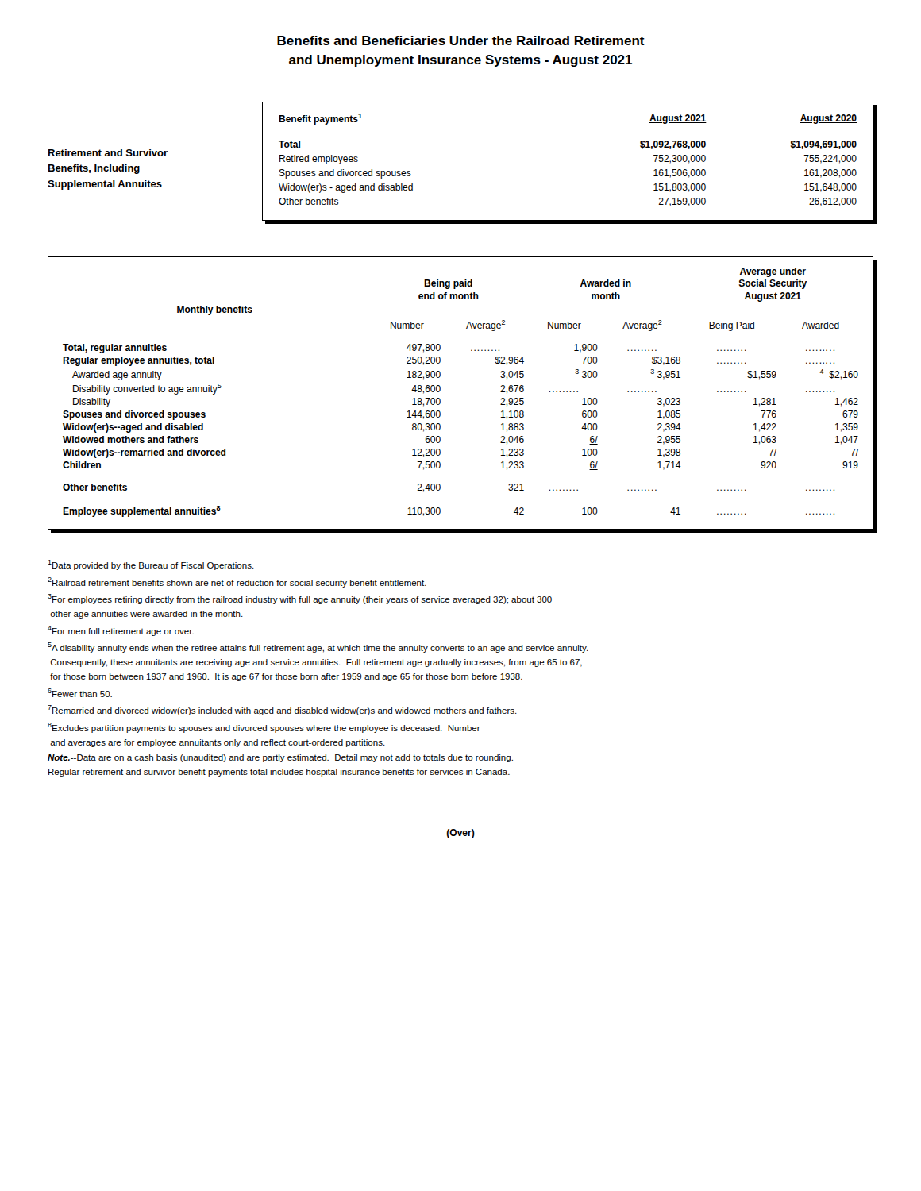Benefits and Beneficiaries Under the Railroad Retirement
and Unemployment Insurance Systems - August 2021
Retirement and Survivor
Benefits, Including
Supplemental Annuites
| Benefit payments 1 | August 2021 | August 2020 |
| --- | --- | --- |
| Total | $1,092,768,000 | $1,094,691,000 |
| Retired employees | 752,300,000 | 755,224,000 |
| Spouses and divorced spouses | 161,506,000 | 161,208,000 |
| Widow(er)s - aged and disabled | 151,803,000 | 151,648,000 |
| Other benefits | 27,159,000 | 26,612,000 |
| | Being paid end of month | Awarded in month | Average under Social Security August 2021 |
| Monthly benefits | |
| | Number | Average 2 | Number | Average 2 | Being Paid | Awarded |
| Total, regular annuities | 497,800 | ......... | 1,900 | ......... | ......... | ....….. |
| Regular employee annuities, total | 250,200 | $2,964 | 700 | $3,168 | ......... | ....….. |
| Awarded age annuity | 182,900 | 3,045 | 3 300 | 3 3,951 | $1,559 | 4 $2,160 |
| Disability converted to age annuity 5 | 48,600 | 2,676 | ......... | ......... | ......... | ......... |
| Disability | 18,700 | 2,925 | 100 | 3,023 | 1,281 | 1,462 |
| Spouses and divorced spouses | 144,600 | 1,108 | 600 | 1,085 | 776 | 679 |
| Widow(er)s--aged and disabled | 80,300 | 1,883 | 400 | 2,394 | 1,422 | 1,359 |
| Widowed mothers and fathers | 600 | 2,046 | 6/ | 2,955 | 1,063 | 1,047 |
| Widow(er)s--remarried and divorced | 12,200 | 1,233 | 100 | 1,398 | 7/ | 7/ |
| Children | 7,500 | 1,233 | 6/ | 1,714 | 920 | 919 |
| Other benefits | 2,400 | 321 | ......... | ......... | ......... | ......... |
| Employee supplemental annuities 8 | 110,300 | 42 | 100 | 41 | ......... | ......... |
1Data provided by the Bureau of Fiscal Operations.
2Railroad retirement benefits shown are net of reduction for social security benefit entitlement.
3For employees retiring directly from the railroad industry with full age annuity (their years of service averaged 32); about 300
other age annuities were awarded in the month.
4For men full retirement age or over.
5A disability annuity ends when the retiree attains full retirement age, at which time the annuity converts to an age and service annuity.
Consequently, these annuitants are receiving age and service annuities. Full retirement age gradually increases, from age 65 to 67,
for those born between 1937 and 1960. It is age 67 for those born after 1959 and age 65 for those born before 1938.
6Fewer than 50.
7Remarried and divorced widow(er)s included with aged and disabled widow(er)s and widowed mothers and fathers.
8Excludes partition payments to spouses and divorced spouses where the employee is deceased. Number
and averages are for employee annuitants only and reflect court-ordered partitions.
Note.--Data are on a cash basis (unaudited) and are partly estimated. Detail may not add to totals due to rounding.
Regular retirement and survivor benefit payments total includes hospital insurance benefits for services in Canada.
(Over)